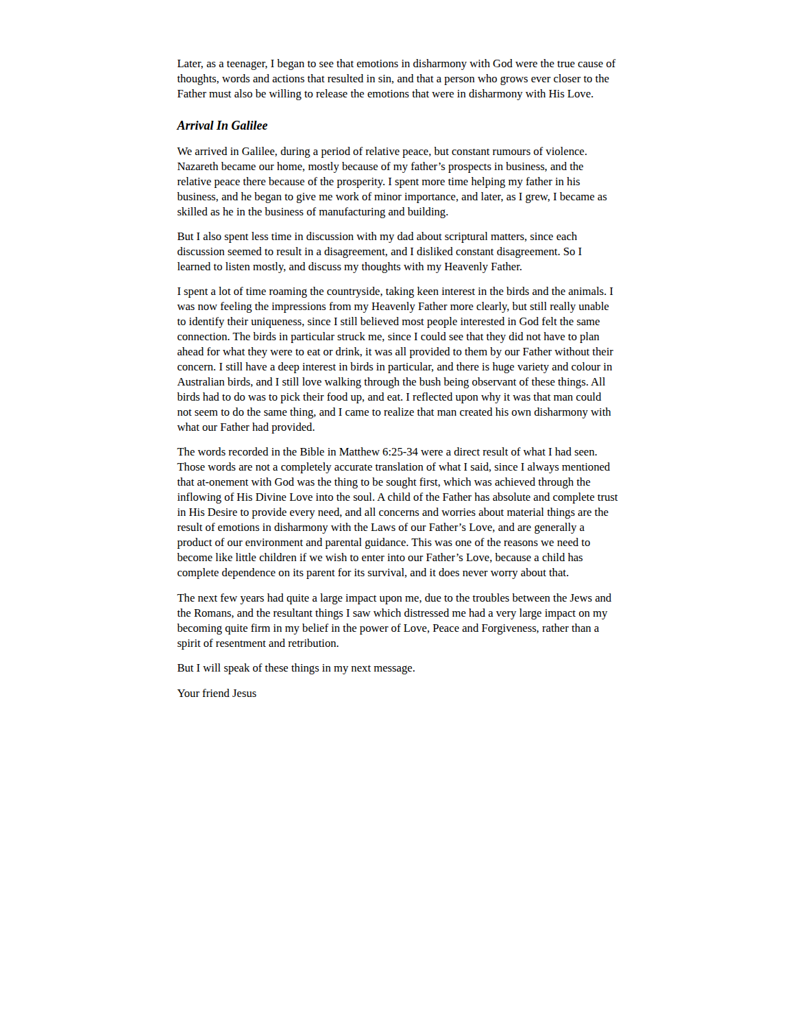Later, as a teenager, I began to see that emotions in disharmony with God were the true cause of thoughts, words and actions that resulted in sin, and that a person who grows ever closer to the Father must also be willing to release the emotions that were in disharmony with His Love.
Arrival In Galilee
We arrived in Galilee, during a period of relative peace, but constant rumours of violence. Nazareth became our home, mostly because of my father’s prospects in business, and the relative peace there because of the prosperity. I spent more time helping my father in his business, and he began to give me work of minor importance, and later, as I grew, I became as skilled as he in the business of manufacturing and building.
But I also spent less time in discussion with my dad about scriptural matters, since each discussion seemed to result in a disagreement, and I disliked constant disagreement. So I learned to listen mostly, and discuss my thoughts with my Heavenly Father.
I spent a lot of time roaming the countryside, taking keen interest in the birds and the animals. I was now feeling the impressions from my Heavenly Father more clearly, but still really unable to identify their uniqueness, since I still believed most people interested in God felt the same connection. The birds in particular struck me, since I could see that they did not have to plan ahead for what they were to eat or drink, it was all provided to them by our Father without their concern. I still have a deep interest in birds in particular, and there is huge variety and colour in Australian birds, and I still love walking through the bush being observant of these things. All birds had to do was to pick their food up, and eat. I reflected upon why it was that man could not seem to do the same thing, and I came to realize that man created his own disharmony with what our Father had provided.
The words recorded in the Bible in Matthew 6:25-34 were a direct result of what I had seen. Those words are not a completely accurate translation of what I said, since I always mentioned that at-onement with God was the thing to be sought first, which was achieved through the inflowing of His Divine Love into the soul. A child of the Father has absolute and complete trust in His Desire to provide every need, and all concerns and worries about material things are the result of emotions in disharmony with the Laws of our Father’s Love, and are generally a product of our environment and parental guidance. This was one of the reasons we need to become like little children if we wish to enter into our Father’s Love, because a child has complete dependence on its parent for its survival, and it does never worry about that.
The next few years had quite a large impact upon me, due to the troubles between the Jews and the Romans, and the resultant things I saw which distressed me had a very large impact on my becoming quite firm in my belief in the power of Love, Peace and Forgiveness, rather than a spirit of resentment and retribution.
But I will speak of these things in my next message.
Your friend Jesus